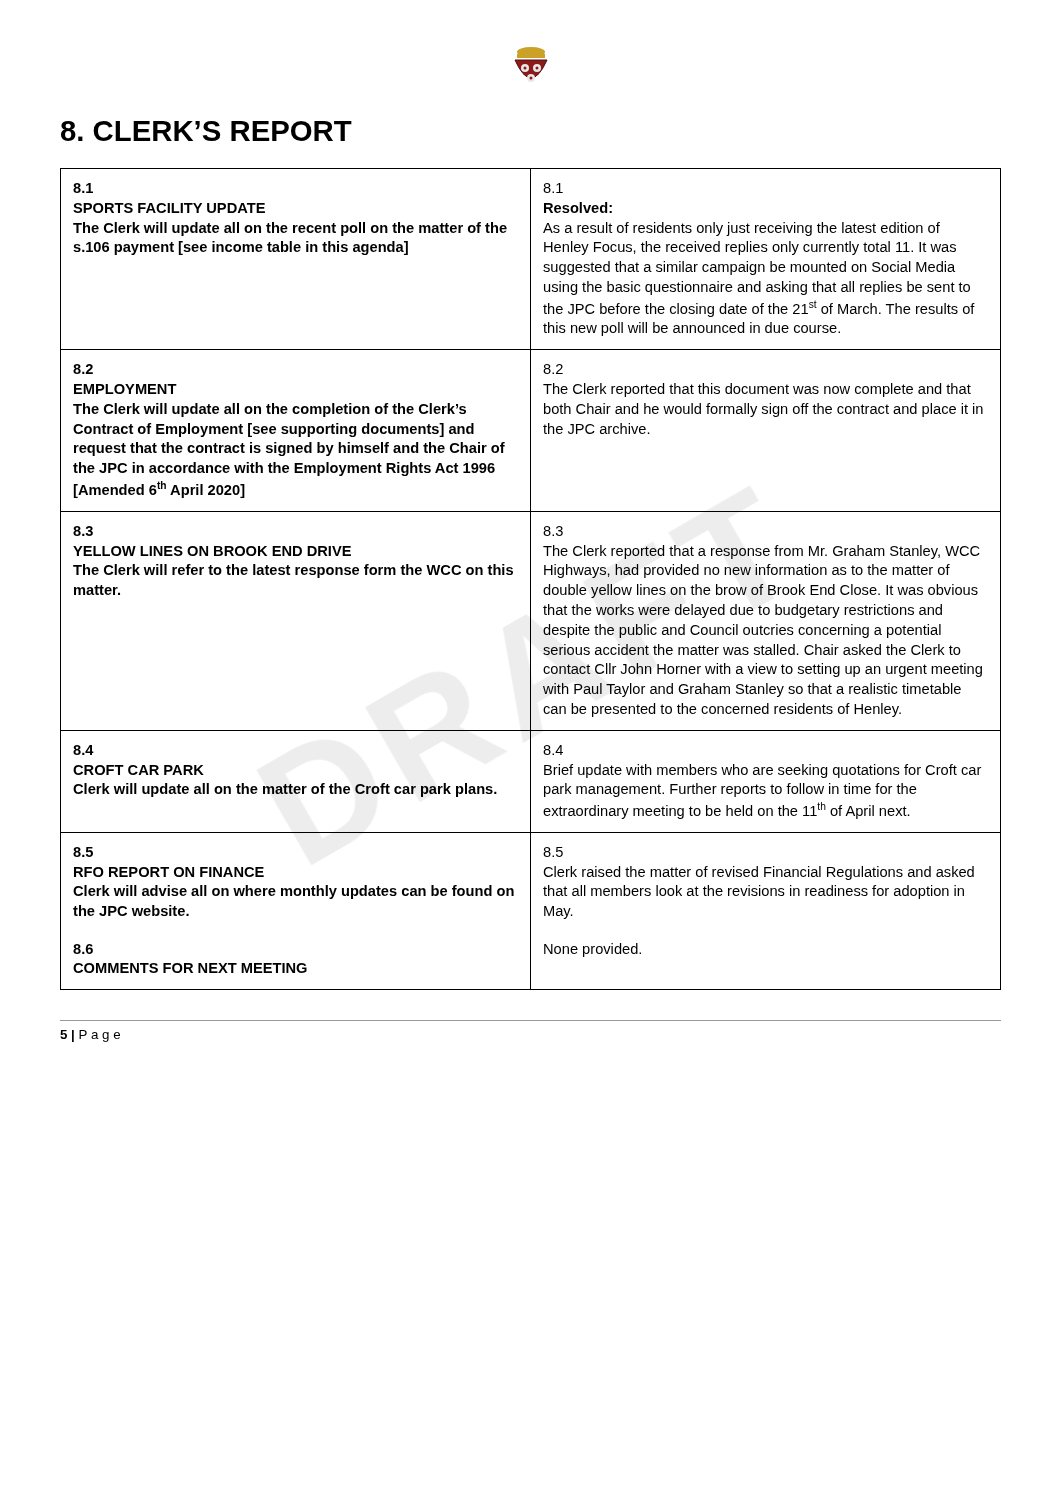DRAFT
8. CLERK’S REPORT
| 8.1 SPORTS FACILITY UPDATE The Clerk will update all on the recent poll on the matter of the s.106 payment [see income table in this agenda] | 8.1 Resolved: As a result of residents only just receiving the latest edition of Henley Focus, the received replies only currently total 11. It was suggested that a similar campaign be mounted on Social Media using the basic questionnaire and asking that all replies be sent to the JPC before the closing date of the 21 st of March. The results of this new poll will be announced in due course. |
| 8.2 EMPLOYMENT The Clerk will update all on the completion of the Clerk’s Contract of Employment [see supporting documents] and request that the contract is signed by himself and the Chair of the JPC in accordance with the Employment Rights Act 1996 [Amended 6 th April 2020] | 8.2 The Clerk reported that this document was now complete and that both Chair and he would formally sign off the contract and place it in the JPC archive. |
| 8.3 YELLOW LINES ON BROOK END DRIVE The Clerk will refer to the latest response form the WCC on this matter. | 8.3 The Clerk reported that a response from Mr. Graham Stanley, WCC Highways, had provided no new information as to the matter of double yellow lines on the brow of Brook End Close. It was obvious that the works were delayed due to budgetary restrictions and despite the public and Council outcries concerning a potential serious accident the matter was stalled. Chair asked the Clerk to contact Cllr John Horner with a view to setting up an urgent meeting with Paul Taylor and Graham Stanley so that a realistic timetable can be presented to the concerned residents of Henley. |
| 8.4 CROFT CAR PARK Clerk will update all on the matter of the Croft car park plans. | 8.4 Brief update with members who are seeking quotations for Croft car park management. Further reports to follow in time for the extraordinary meeting to be held on the 11 th of April next. |
| 8.5 RFO REPORT ON FINANCE Clerk will advise all on where monthly updates can be found on the JPC website. 8.6 COMMENTS FOR NEXT MEETING | 8.5 Clerk raised the matter of revised Financial Regulations and asked that all members look at the revisions in readiness for adoption in May. None provided. |
5 | P a g e